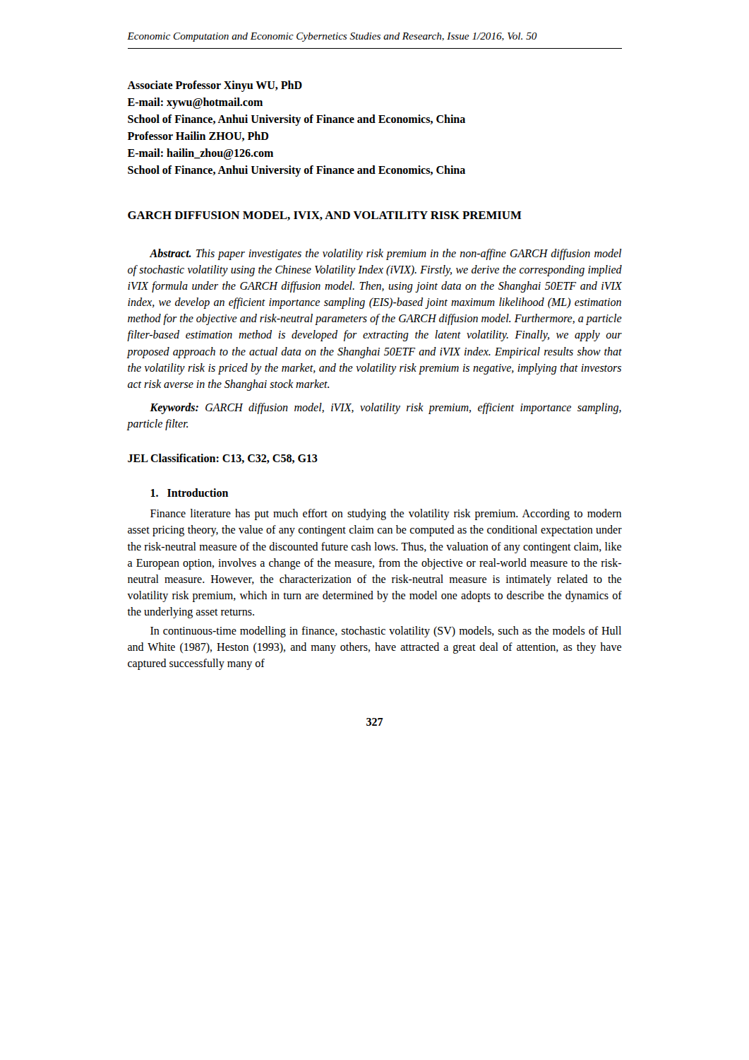Economic Computation and Economic Cybernetics Studies and Research, Issue 1/2016, Vol. 50
Associate Professor Xinyu WU, PhD
E-mail: xywu@hotmail.com
School of Finance, Anhui University of Finance and Economics, China
Professor Hailin ZHOU, PhD
E-mail: hailin_zhou@126.com
School of Finance, Anhui University of Finance and Economics, China
GARCH DIFFUSION MODEL, iVIX, AND VOLATILITY RISK PREMIUM
Abstract. This paper investigates the volatility risk premium in the non-affine GARCH diffusion model of stochastic volatility using the Chinese Volatility Index (iVIX). Firstly, we derive the corresponding implied iVIX formula under the GARCH diffusion model. Then, using joint data on the Shanghai 50ETF and iVIX index, we develop an efficient importance sampling (EIS)-based joint maximum likelihood (ML) estimation method for the objective and risk-neutral parameters of the GARCH diffusion model. Furthermore, a particle filter-based estimation method is developed for extracting the latent volatility. Finally, we apply our proposed approach to the actual data on the Shanghai 50ETF and iVIX index. Empirical results show that the volatility risk is priced by the market, and the volatility risk premium is negative, implying that investors act risk averse in the Shanghai stock market.
Keywords: GARCH diffusion model, iVIX, volatility risk premium, efficient importance sampling, particle filter.
JEL Classification: C13, C32, C58, G13
1. Introduction
Finance literature has put much effort on studying the volatility risk premium. According to modern asset pricing theory, the value of any contingent claim can be computed as the conditional expectation under the risk-neutral measure of the discounted future cash lows. Thus, the valuation of any contingent claim, like a European option, involves a change of the measure, from the objective or real-world measure to the risk-neutral measure. However, the characterization of the risk-neutral measure is intimately related to the volatility risk premium, which in turn are determined by the model one adopts to describe the dynamics of the underlying asset returns.
In continuous-time modelling in finance, stochastic volatility (SV) models, such as the models of Hull and White (1987), Heston (1993), and many others, have attracted a great deal of attention, as they have captured successfully many of
327